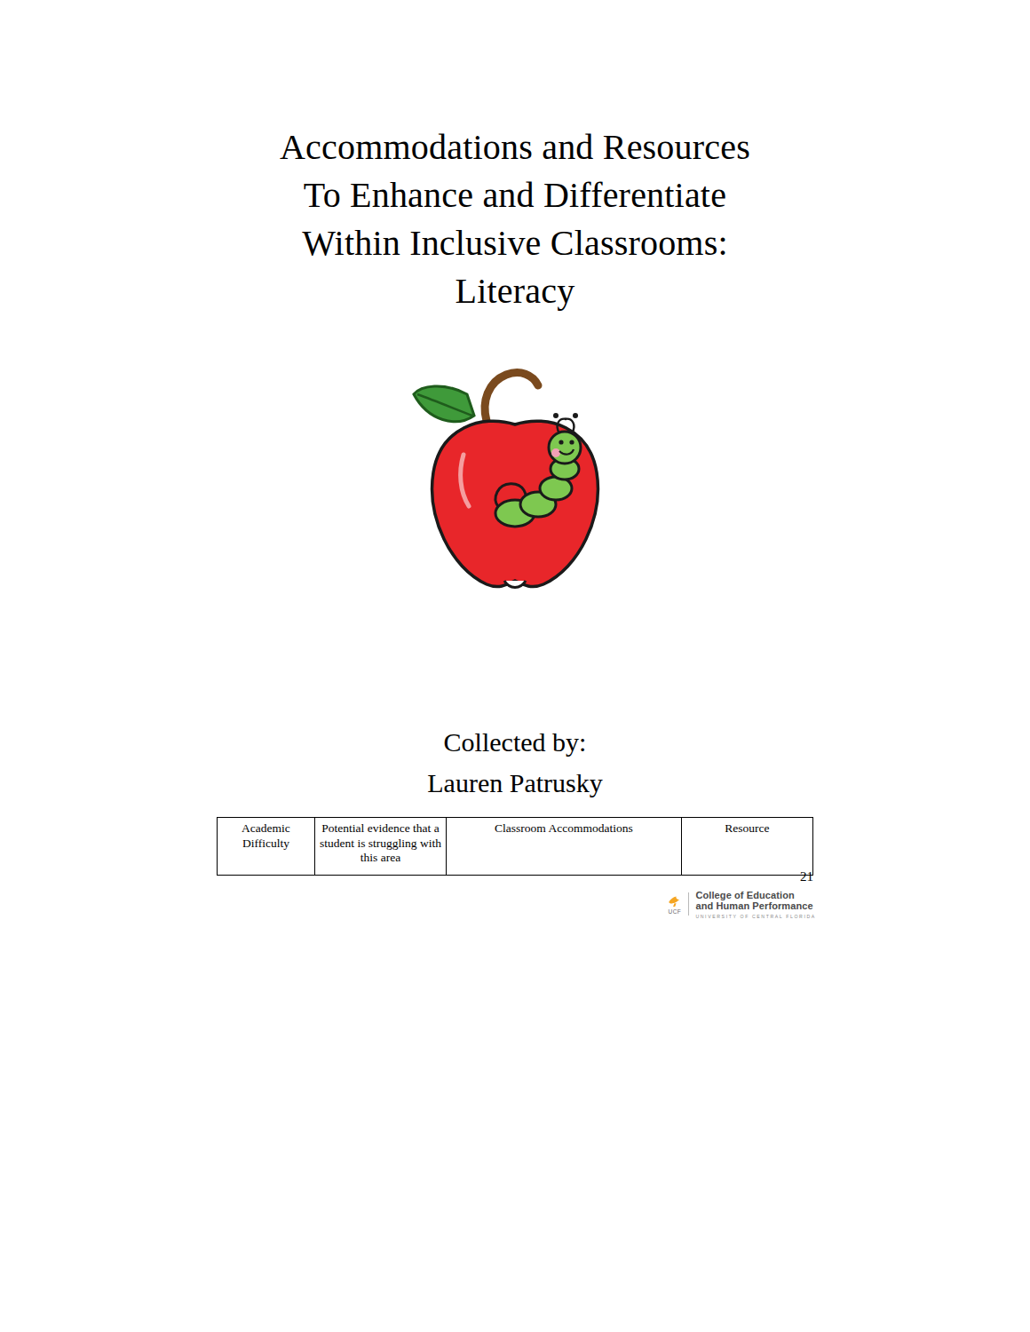Accommodations and Resources
To Enhance and Differentiate
Within Inclusive Classrooms:
Literacy
Collected by:
Lauren Patrusky
| Academic Difficulty | Potential evidence that a student is struggling with this area | Classroom Accommodations | Resource |
21
UCF
College of Education
and Human Performance
UNIVERSITY OF CENTRAL FLORIDA